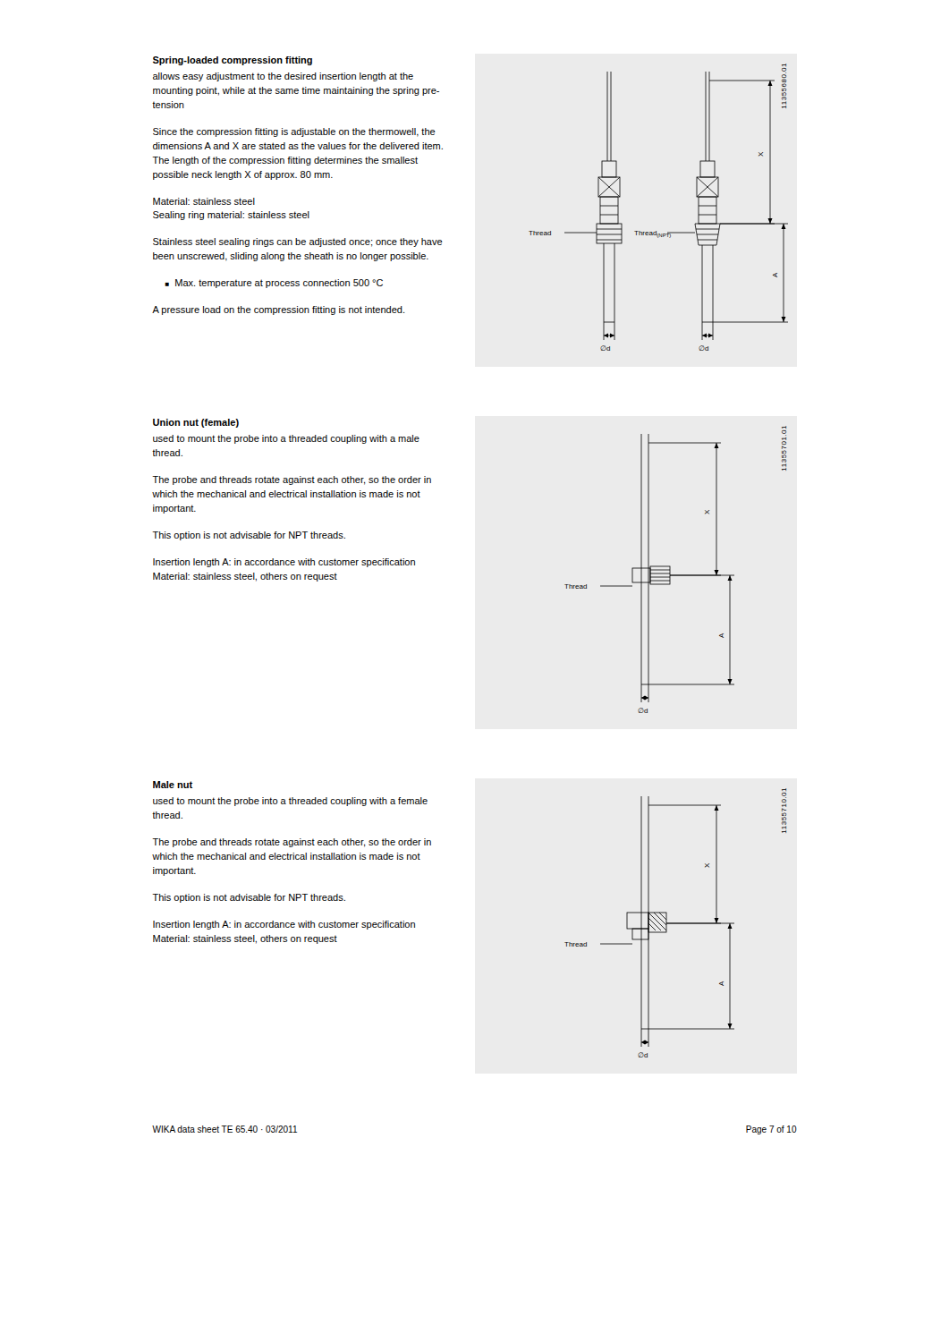Spring-loaded compression fitting
allows easy adjustment to the desired insertion length at the mounting point, while at the same time maintaining the spring pre-tension
Since the compression fitting is adjustable on the thermowell, the dimensions A and X are stated as the values for the delivered item. The length of the compression fitting determines the smallest possible neck length X of approx. 80 mm.
Material: stainless steel
Sealing ring material: stainless steel
Stainless steel sealing rings can be adjusted once; once they have been unscrewed, sliding along the sheath is no longer possible.
Max. temperature at process connection 500 °C
A pressure load on the compression fitting is not intended.
11355680.01 Thread Thread(NPT) X A ∅d ∅d
Union nut (female)
used to mount the probe into a threaded coupling with a male thread.
The probe and threads rotate against each other, so the order in which the mechanical and electrical installation is made is not important.
This option is not advisable for NPT threads.
Insertion length A: in accordance with customer specification
Material: stainless steel, others on request
11355701.01 Thread X A ∅d
Male nut
used to mount the probe into a threaded coupling with a female thread.
The probe and threads rotate against each other, so the order in which the mechanical and electrical installation is made is not important.
This option is not advisable for NPT threads.
Insertion length A: in accordance with customer specification
Material: stainless steel, others on request
11355710.01 Thread X A ∅d
WIKA data sheet TE 65.40 · 03/2011 Page 7 of 10